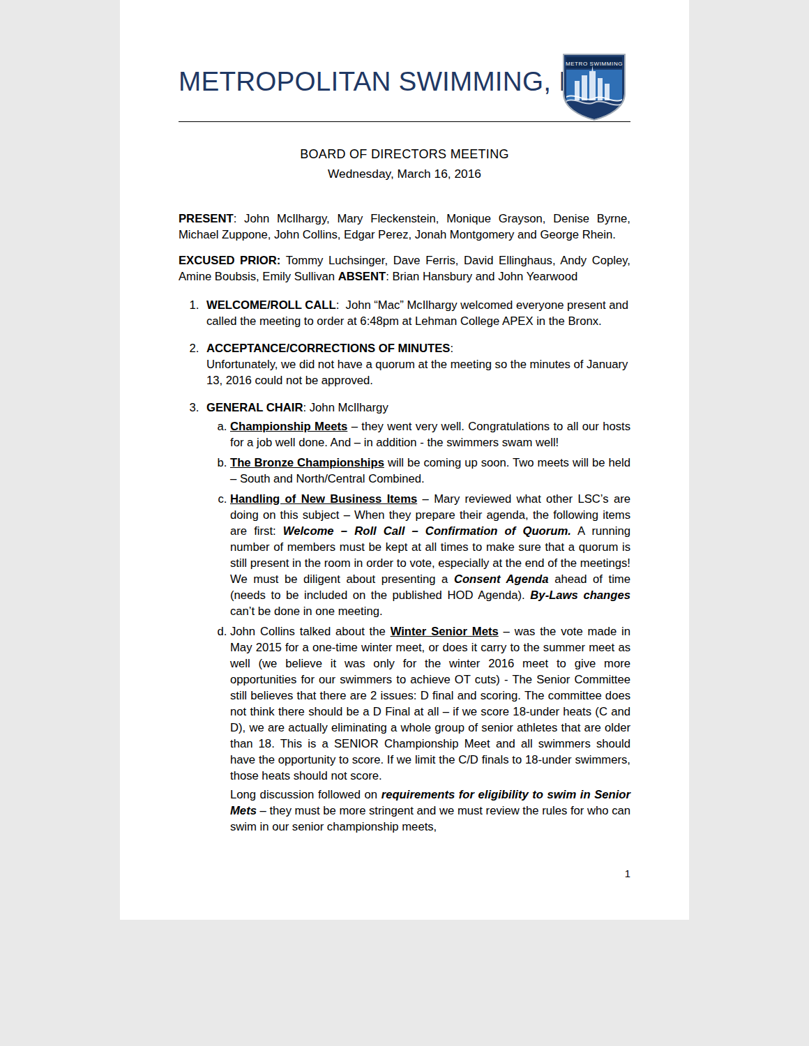METROPOLITAN SWIMMING, INC.
Metro Swimming shield logo METRO SWIMMING
BOARD OF DIRECTORS MEETING
Wednesday, March 16, 2016
PRESENT: John McIlhargy, Mary Fleckenstein, Monique Grayson, Denise Byrne, Michael Zuppone, John Collins, Edgar Perez, Jonah Montgomery and George Rhein.
EXCUSED PRIOR: Tommy Luchsinger, Dave Ferris, David Ellinghaus, Andy Copley, Amine Boubsis, Emily Sullivan ABSENT: Brian Hansbury and John Yearwood
WELCOME/ROLL CALL: John “Mac” McIlhargy welcomed everyone present and called the meeting to order at 6:48pm at Lehman College APEX in the Bronx.
ACCEPTANCE/CORRECTIONS OF MINUTES:
Unfortunately, we did not have a quorum at the meeting so the minutes of January 13, 2016 could not be approved.
GENERAL CHAIR: John McIlhargy
Championship Meets – they went very well. Congratulations to all our hosts for a job well done. And – in addition - the swimmers swam well!
The Bronze Championships will be coming up soon. Two meets will be held – South and North/Central Combined.
Handling of New Business Items – Mary reviewed what other LSC’s are doing on this subject – When they prepare their agenda, the following items are first: Welcome – Roll Call – Confirmation of Quorum. A running number of members must be kept at all times to make sure that a quorum is still present in the room in order to vote, especially at the end of the meetings! We must be diligent about presenting a Consent Agenda ahead of time (needs to be included on the published HOD Agenda). By-Laws changes can’t be done in one meeting.
John Collins talked about the Winter Senior Mets – was the vote made in May 2015 for a one-time winter meet, or does it carry to the summer meet as well (we believe it was only for the winter 2016 meet to give more opportunities for our swimmers to achieve OT cuts) - The Senior Committee still believes that there are 2 issues: D final and scoring. The committee does not think there should be a D Final at all – if we score 18-under heats (C and D), we are actually eliminating a whole group of senior athletes that are older than 18. This is a SENIOR Championship Meet and all swimmers should have the opportunity to score. If we limit the C/D finals to 18-under swimmers, those heats should not score.
Long discussion followed on requirements for eligibility to swim in Senior Mets – they must be more stringent and we must review the rules for who can swim in our senior championship meets,
1